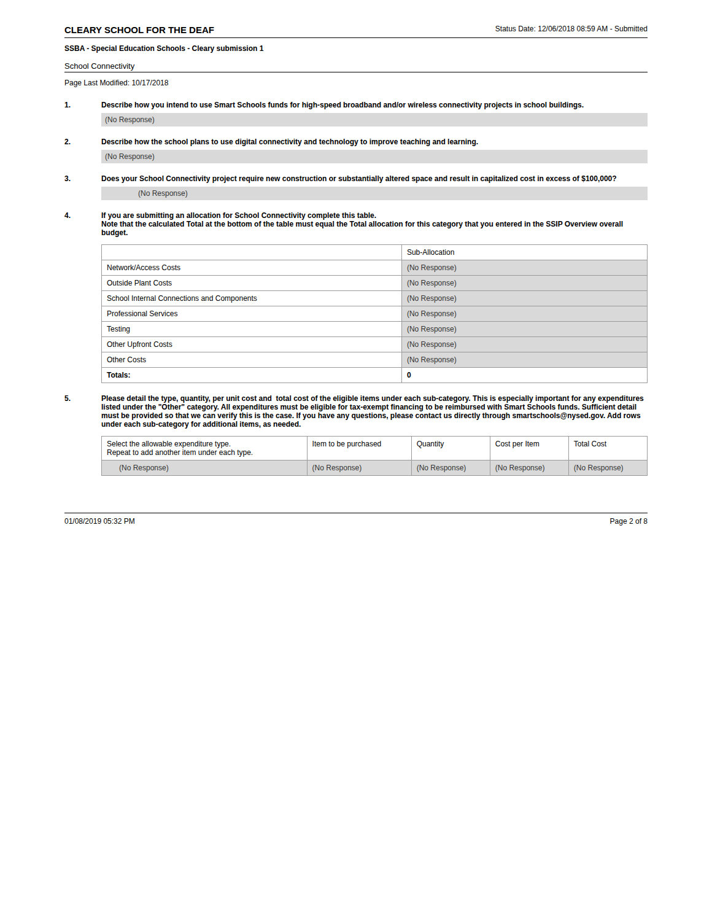CLEARY SCHOOL FOR THE DEAF
Status Date: 12/06/2018 08:59 AM - Submitted
SSBA - Special Education Schools - Cleary submission 1
School Connectivity
Page Last Modified: 10/17/2018
1.
Describe how you intend to use Smart Schools funds for high-speed broadband and/or wireless connectivity projects in school buildings.
(No Response)
2.
Describe how the school plans to use digital connectivity and technology to improve teaching and learning.
(No Response)
3.
Does your School Connectivity project require new construction or substantially altered space and result in capitalized cost in excess of $100,000?
(No Response)
4.
If you are submitting an allocation for School Connectivity complete this table.
Note that the calculated Total at the bottom of the table must equal the Total allocation for this category that you entered in the SSIP Overview overall budget.
| | Sub-Allocation |
| Network/Access Costs | (No Response) |
| Outside Plant Costs | (No Response) |
| School Internal Connections and Components | (No Response) |
| Professional Services | (No Response) |
| Testing | (No Response) |
| Other Upfront Costs | (No Response) |
| Other Costs | (No Response) |
| Totals: | 0 |
5.
Please detail the type, quantity, per unit cost and total cost of the eligible items under each sub-category. This is especially important for any expenditures listed under the "Other" category. All expenditures must be eligible for tax-exempt financing to be reimbursed with Smart Schools funds. Sufficient detail must be provided so that we can verify this is the case. If you have any questions, please contact us directly through smartschools@nysed.gov. Add rows under each sub-category for additional items, as needed.
| Select the allowable expenditure type. Repeat to add another item under each type. | Item to be purchased | Quantity | Cost per Item | Total Cost |
| --- | --- | --- | --- | --- |
| (No Response) | (No Response) | (No Response) | (No Response) | (No Response) |
01/08/2019 05:32 PM
Page 2 of 8